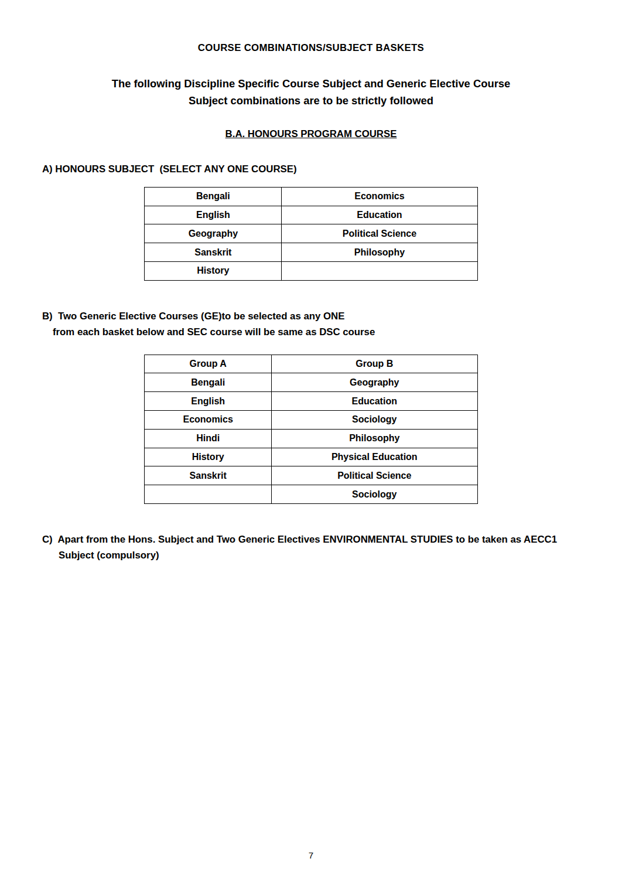COURSE COMBINATIONS/SUBJECT BASKETS
The following Discipline Specific Course Subject and Generic Elective Course
Subject combinations are to be strictly followed
B.A. HONOURS PROGRAM COURSE
A) HONOURS SUBJECT (SELECT ANY ONE COURSE)
| Bengali | Economics |
| English | Education |
| Geography | Political Science |
| Sanskrit | Philosophy |
| History | |
B) Two Generic Elective Courses (GE)to be selected as any ONE
from each basket below and SEC course will be same as DSC course
| Group A | Group B |
| Bengali | Geography |
| English | Education |
| Economics | Sociology |
| Hindi | Philosophy |
| History | Physical Education |
| Sanskrit | Political Science |
| | Sociology |
C) Apart from the Hons. Subject and Two Generic Electives ENVIRONMENTAL STUDIES to be taken as AECC1 Subject (compulsory)
7